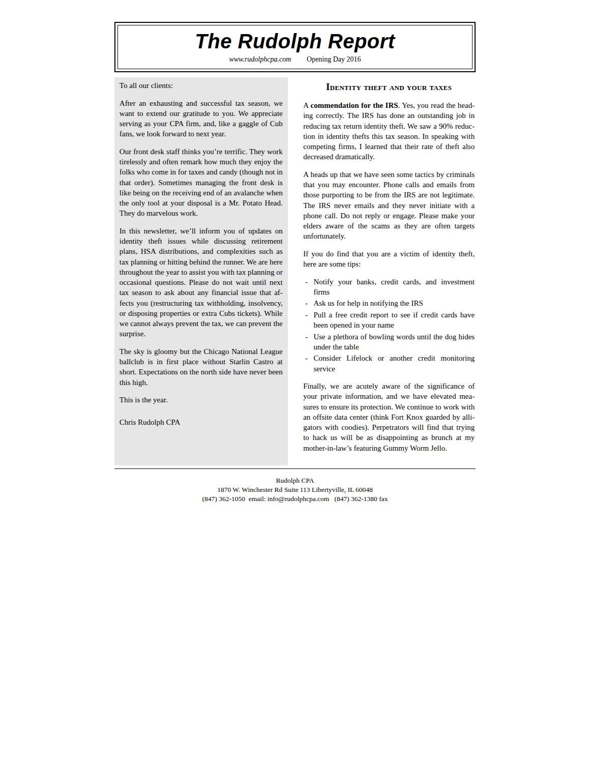The Rudolph Report
www.rudolphcpa.com Opening Day 2016
To all our clients:
After an exhausting and successful tax season, we want to extend our gratitude to you. We appreciate serving as your CPA firm, and, like a gaggle of Cub fans, we look forward to next year.
Our front desk staff thinks you’re terrific. They work tirelessly and often remark how much they enjoy the folks who come in for taxes and candy (though not in that order). Sometimes managing the front desk is like being on the receiving end of an avalanche when the only tool at your disposal is a Mr. Potato Head. They do marvelous work.
In this newsletter, we’ll inform you of updates on identity theft issues while discussing retirement plans, HSA distributions, and complexities such as tax planning or hitting behind the runner. We are here throughout the year to assist you with tax planning or occasional questions. Please do not wait until next tax season to ask about any financial issue that affects you (restructuring tax withholding, insolvency, or disposing properties or extra Cubs tickets). While we cannot always prevent the tax, we can prevent the surprise.
The sky is gloomy but the Chicago National League ballclub is in first place without Starlin Castro at short. Expectations on the north side have never been this high.
This is the year.
Chris Rudolph CPA
Identity theft and your taxes
A commendation for the IRS. Yes, you read the heading correctly. The IRS has done an outstanding job in reducing tax return identity theft. We saw a 90% reduction in identity thefts this tax season. In speaking with competing firms, I learned that their rate of theft also decreased dramatically.
A heads up that we have seen some tactics by criminals that you may encounter. Phone calls and emails from those purporting to be from the IRS are not legitimate. The IRS never emails and they never initiate with a phone call. Do not reply or engage. Please make your elders aware of the scams as they are often targets unfortunately.
If you do find that you are a victim of identity theft, here are some tips:
Notify your banks, credit cards, and investment firms
Ask us for help in notifying the IRS
Pull a free credit report to see if credit cards have been opened in your name
Use a plethora of bowling words until the dog hides under the table
Consider Lifelock or another credit monitoring service
Finally, we are acutely aware of the significance of your private information, and we have elevated measures to ensure its protection. We continue to work with an offsite data center (think Fort Knox guarded by alligators with coodies). Perpetrators will find that trying to hack us will be as disappointing as brunch at my mother-in-law’s featuring Gummy Worm Jello.
Rudolph CPA
1870 W. Winchester Rd Suite 113 Libertyville, IL 60048
(847) 362-1050 email: info@rudolphcpa.com (847) 362-1380 fax